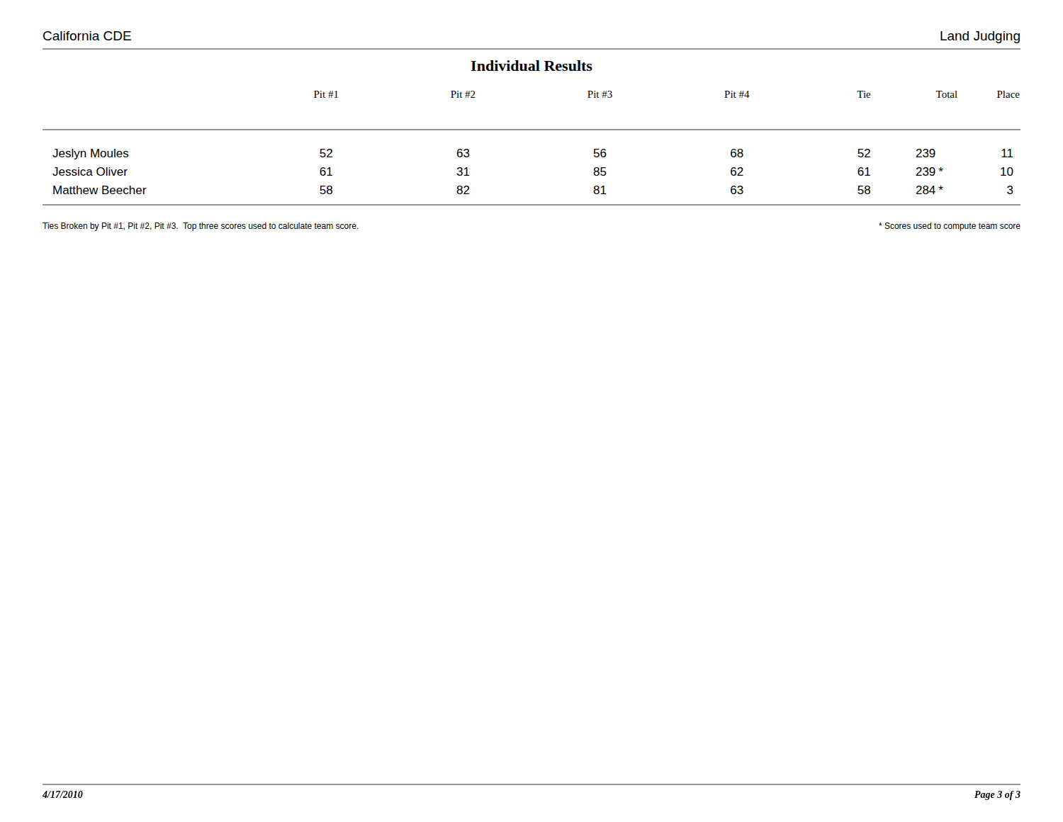California CDE Land Judging
Individual Results
| | Pit #1 | Pit #2 | Pit #3 | Pit #4 | Tie | Total | Place |
| --- | --- | --- | --- | --- | --- | --- | --- |
| Jeslyn Moules | 52 | 63 | 56 | 68 | 52 | 239 | | 11 |
| Jessica Oliver | 61 | 31 | 85 | 62 | 61 | 239 | * | 10 |
| Matthew Beecher | 58 | 82 | 81 | 63 | 58 | 284 | * | 3 |
Ties Broken by Pit #1, Pit #2, Pit #3. Top three scores used to calculate team score. * Scores used to compute team score
4/17/2010 Page 3 of 3